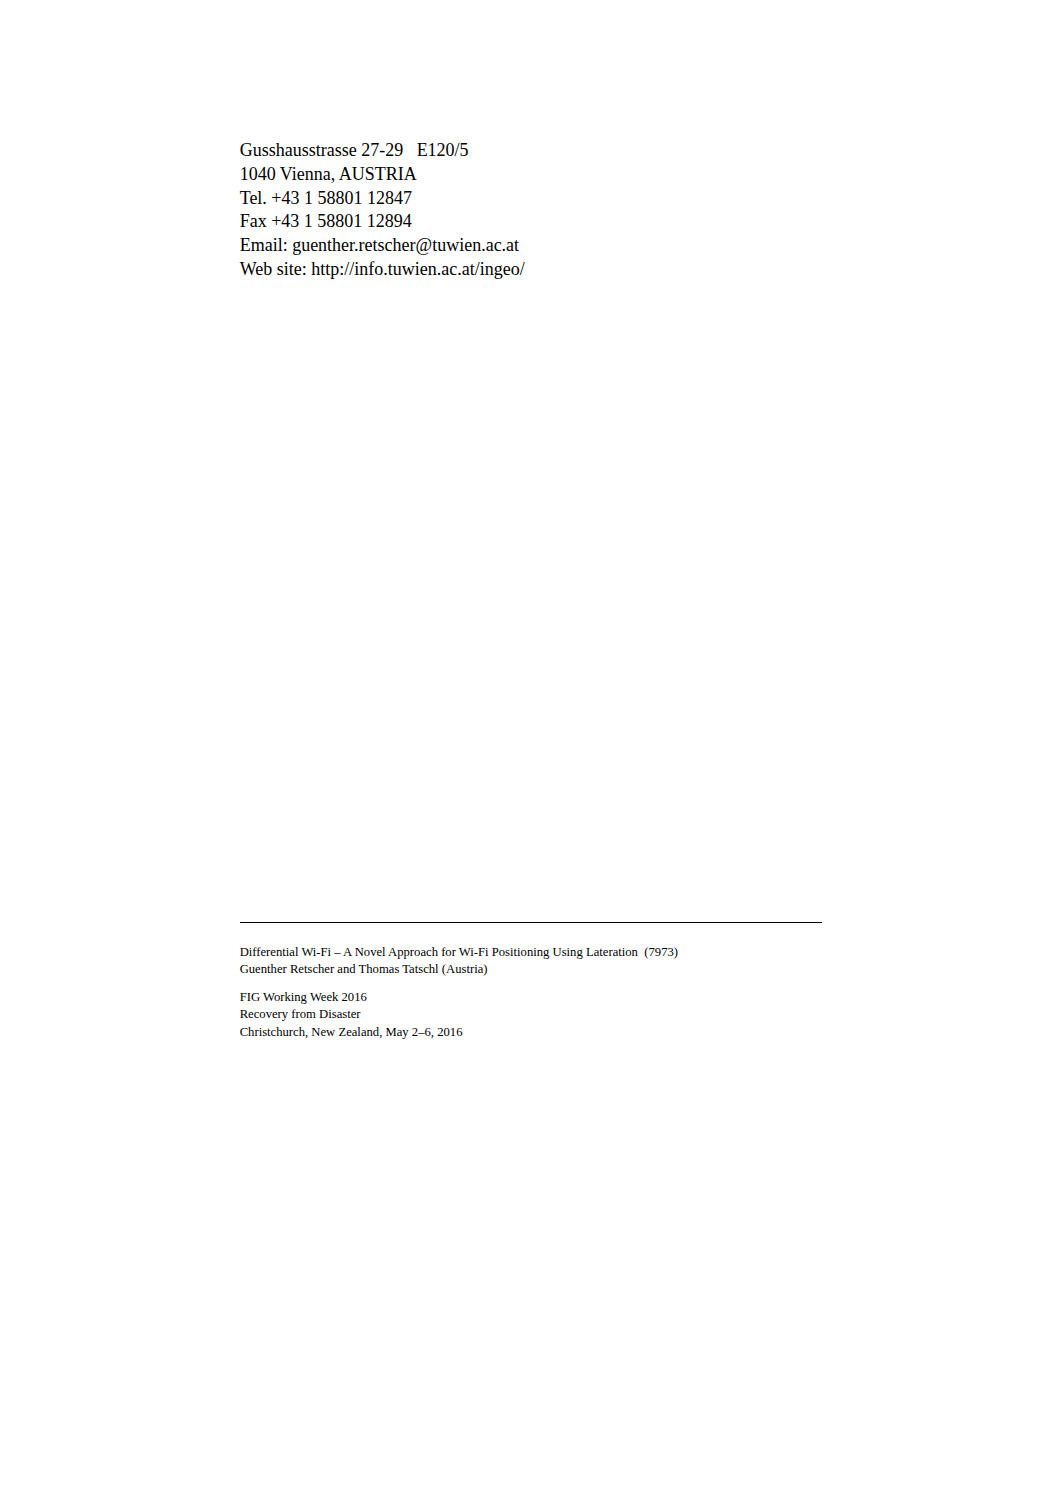Gusshausstrasse 27-29 E120/5
1040 Vienna, AUSTRIA
Tel. +43 1 58801 12847
Fax +43 1 58801 12894
Email: guenther.retscher@tuwien.ac.at
Web site: http://info.tuwien.ac.at/ingeo/
Differential Wi-Fi – A Novel Approach for Wi-Fi Positioning Using Lateration (7973)
Guenther Retscher and Thomas Tatschl (Austria)
FIG Working Week 2016
Recovery from Disaster
Christchurch, New Zealand, May 2–6, 2016